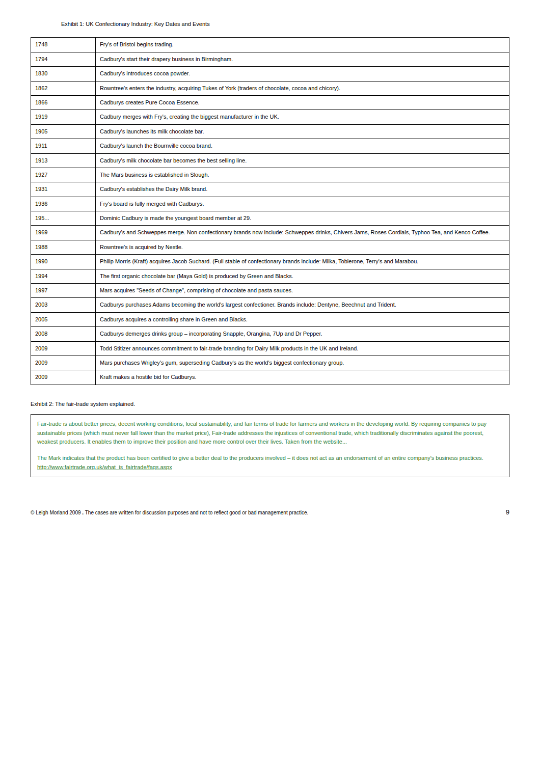Exhibit 1: UK Confectionary Industry: Key Dates and Events
| 1748 | Fry's of Bristol begins trading. |
| 1794 | Cadbury's start their drapery business in Birmingham. |
| 1830 | Cadbury's introduces cocoa powder. |
| 1862 | Rowntree's enters the industry, acquiring Tukes of York (traders of chocolate, cocoa and chicory). |
| 1866 | Cadburys creates Pure Cocoa Essence. |
| 1919 | Cadbury merges with Fry's, creating the biggest manufacturer in the UK. |
| 1905 | Cadbury's launches its milk chocolate bar. |
| 1911 | Cadbury's launch the Bournville cocoa brand. |
| 1913 | Cadbury's milk chocolate bar becomes the best selling line. |
| 1927 | The Mars business is established in Slough. |
| 1931 | Cadbury's establishes the Dairy Milk brand. |
| 1936 | Fry's board is fully merged with Cadburys. |
| 195... | Dominic Cadbury is made the youngest board member at 29. |
| 1969 | Cadbury's and Schweppes merge. Non confectionary brands now include: Schweppes drinks, Chivers Jams, Roses Cordials, Typhoo Tea, and Kenco Coffee. |
| 1988 | Rowntree's is acquired by Nestle. |
| 1990 | Philip Morris (Kraft) acquires Jacob Suchard. (Full stable of confectionary brands include: Milka, Toblerone, Terry's and Marabou. |
| 1994 | The first organic chocolate bar (Maya Gold) is produced by Green and Blacks. |
| 1997 | Mars acquires "Seeds of Change", comprising of chocolate and pasta sauces. |
| 2003 | Cadburys purchases Adams becoming the world's largest confectioner. Brands include: Dentyne, Beechnut and Trident. |
| 2005 | Cadburys acquires a controlling share in Green and Blacks. |
| 2008 | Cadburys demerges drinks group – incorporating Snapple, Orangina, 7Up and Dr Pepper. |
| 2009 | Todd Stitizer announces commitment to fair-trade branding for Dairy Milk products in the UK and Ireland. |
| 2009 | Mars purchases Wrigley's gum, superseding Cadbury's as the world's biggest confectionary group. |
| 2009 | Kraft makes a hostile bid for Cadburys. |
Exhibit 2: The fair-trade system explained.
Fair-trade is about better prices, decent working conditions, local sustainability, and fair terms of trade for farmers and workers in the developing world. By requiring companies to pay sustainable prices (which must never fall lower than the market price), Fair-trade addresses the injustices of conventional trade, which traditionally discriminates against the poorest, weakest producers. It enables them to improve their position and have more control over their lives. Taken from the website...
The Mark indicates that the product has been certified to give a better deal to the producers involved – it does not act as an endorsement of an entire company's business practices. http://www.fairtrade.org.uk/what_is_fairtrade/faqs.aspx
© Leigh Morland 2009 . The cases are written for discussion purposes and not to reflect good or bad management practice.
9